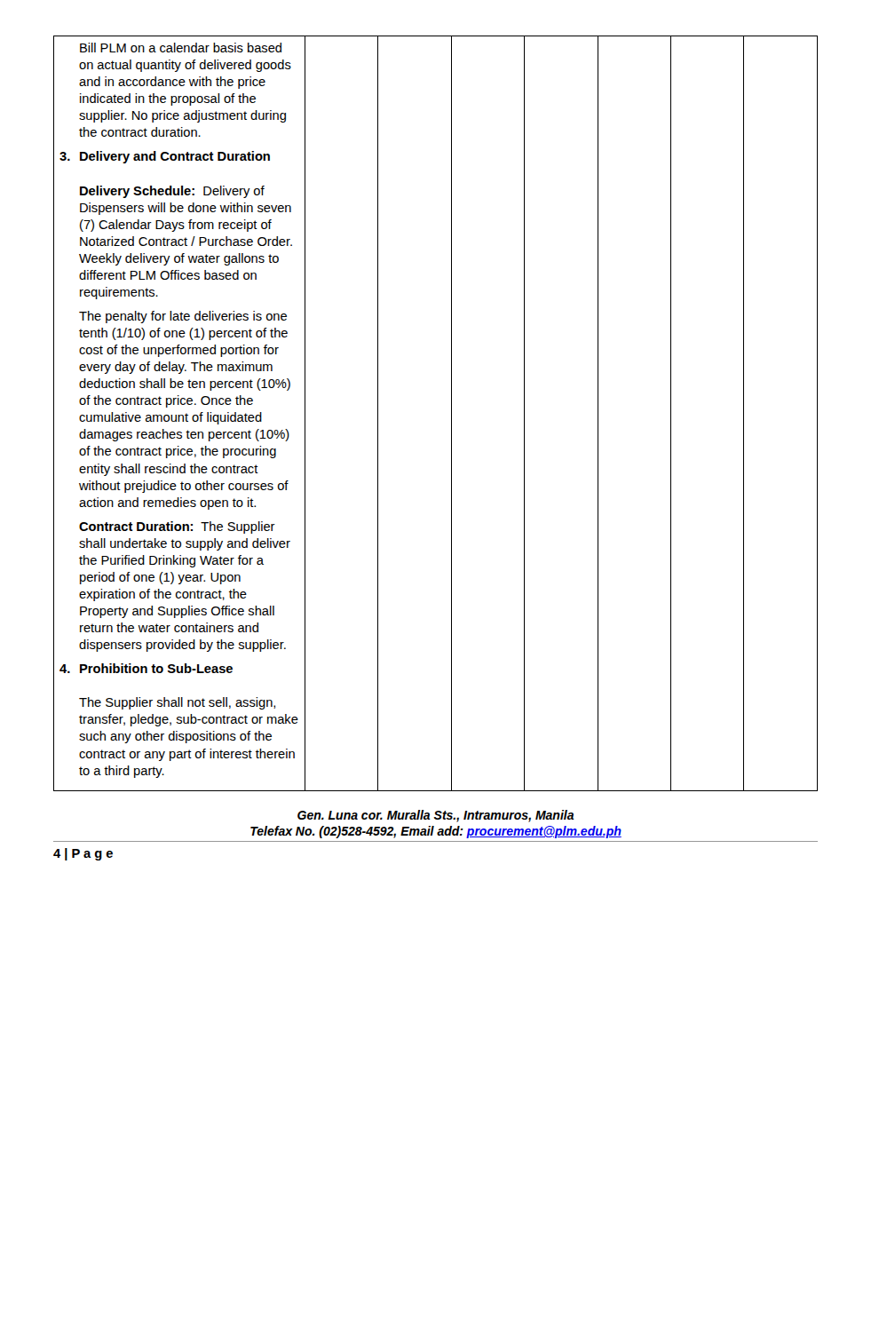| Bill PLM on a calendar basis based on actual quantity of delivered goods and in accordance with the price indicated in the proposal of the supplier. No price adjustment during the contract duration. 3. Delivery and Contract Duration Delivery Schedule: Delivery of Dispensers will be done within seven (7) Calendar Days from receipt of Notarized Contract / Purchase Order. Weekly delivery of water gallons to different PLM Offices based on requirements. The penalty for late deliveries is one tenth (1/10) of one (1) percent of the cost of the unperformed portion for every day of delay. The maximum deduction shall be ten percent (10%) of the contract price. Once the cumulative amount of liquidated damages reaches ten percent (10%) of the contract price, the procuring entity shall rescind the contract without prejudice to other courses of action and remedies open to it. Contract Duration: The Supplier shall undertake to supply and deliver the Purified Drinking Water for a period of one (1) year. Upon expiration of the contract, the Property and Supplies Office shall return the water containers and dispensers provided by the supplier. 4. Prohibition to Sub-Lease The Supplier shall not sell, assign, transfer, pledge, sub-contract or make such any other dispositions of the contract or any part of interest therein to a third party. | | | | | | | |
Gen. Luna cor. Muralla Sts., Intramuros, Manila
Telefax No. (02)528-4592, Email add: procurement@plm.edu.ph
4 | P a g e